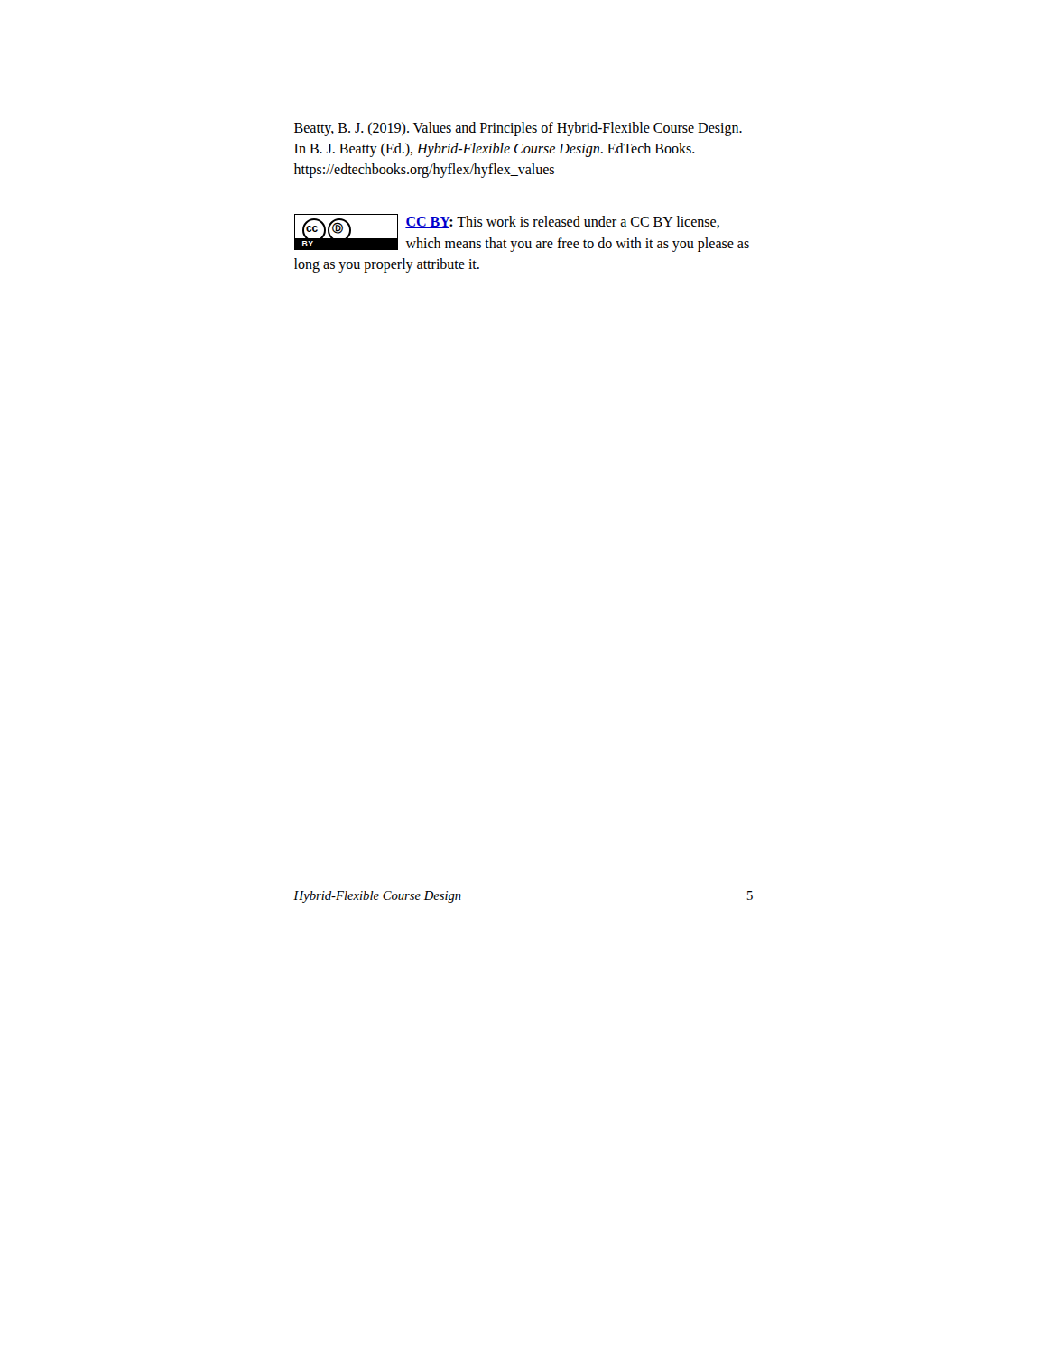Beatty, B. J. (2019). Values and Principles of Hybrid-Flexible Course Design. In B. J. Beatty (Ed.), Hybrid-Flexible Course Design. EdTech Books. https://edtechbooks.org/hyflex/hyflex_values
cc Ⓓ BY
CC BY: This work is released under a CC BY license, which means that you are free to do with it as you please as long as you properly attribute it.
Hybrid-Flexible Course Design 5